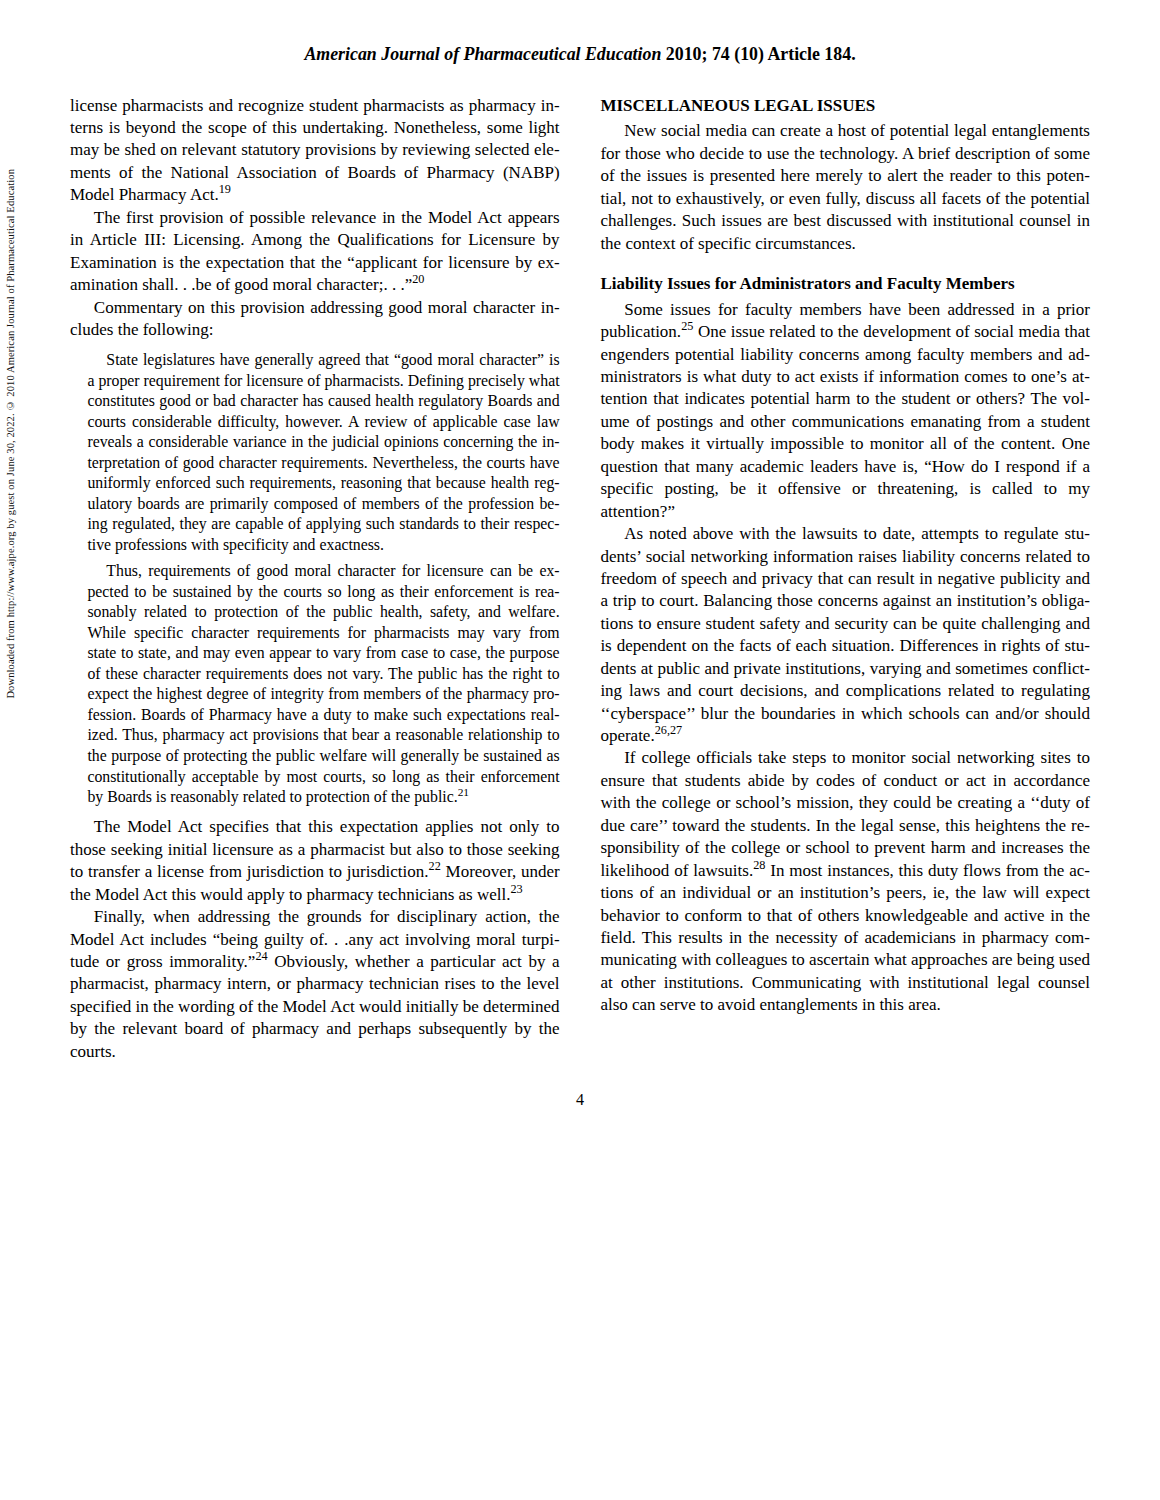Downloaded from http://www.ajpe.org by guest on June 30, 2022. © 2010 American Journal of Pharmaceutical Education
American Journal of Pharmaceutical Education 2010; 74 (10) Article 184.
license pharmacists and recognize student pharmacists as pharmacy interns is beyond the scope of this undertaking. Nonetheless, some light may be shed on relevant statutory provisions by reviewing selected elements of the National Association of Boards of Pharmacy (NABP) Model Pharmacy Act.19
The first provision of possible relevance in the Model Act appears in Article III: Licensing. Among the Qualifications for Licensure by Examination is the expectation that the “applicant for licensure by examination shall. . .be of good moral character;. . .”20
Commentary on this provision addressing good moral character includes the following:
State legislatures have generally agreed that “good moral character” is a proper requirement for licensure of pharmacists. Defining precisely what constitutes good or bad character has caused health regulatory Boards and courts considerable difficulty, however. A review of applicable case law reveals a considerable variance in the judicial opinions concerning the interpretation of good character requirements. Nevertheless, the courts have uniformly enforced such requirements, reasoning that because health regulatory boards are primarily composed of members of the profession being regulated, they are capable of applying such standards to their respective professions with specificity and exactness.
Thus, requirements of good moral character for licensure can be expected to be sustained by the courts so long as their enforcement is reasonably related to protection of the public health, safety, and welfare. While specific character requirements for pharmacists may vary from state to state, and may even appear to vary from case to case, the purpose of these character requirements does not vary. The public has the right to expect the highest degree of integrity from members of the pharmacy profession. Boards of Pharmacy have a duty to make such expectations realized. Thus, pharmacy act provisions that bear a reasonable relationship to the purpose of protecting the public welfare will generally be sustained as constitutionally acceptable by most courts, so long as their enforcement by Boards is reasonably related to protection of the public.21
The Model Act specifies that this expectation applies not only to those seeking initial licensure as a pharmacist but also to those seeking to transfer a license from jurisdiction to jurisdiction.22 Moreover, under the Model Act this would apply to pharmacy technicians as well.23
Finally, when addressing the grounds for disciplinary action, the Model Act includes “being guilty of. . .any act involving moral turpitude or gross immorality.”24 Obviously, whether a particular act by a pharmacist, pharmacy intern, or pharmacy technician rises to the level specified in the wording of the Model Act would initially be determined by the relevant board of pharmacy and perhaps subsequently by the courts.
Miscellaneous Legal Issues
New social media can create a host of potential legal entanglements for those who decide to use the technology. A brief description of some of the issues is presented here merely to alert the reader to this potential, not to exhaustively, or even fully, discuss all facets of the potential challenges. Such issues are best discussed with institutional counsel in the context of specific circumstances.
Liability Issues for Administrators and Faculty Members
Some issues for faculty members have been addressed in a prior publication.25 One issue related to the development of social media that engenders potential liability concerns among faculty members and administrators is what duty to act exists if information comes to one’s attention that indicates potential harm to the student or others? The volume of postings and other communications emanating from a student body makes it virtually impossible to monitor all of the content. One question that many academic leaders have is, “How do I respond if a specific posting, be it offensive or threatening, is called to my attention?”
As noted above with the lawsuits to date, attempts to regulate students’ social networking information raises liability concerns related to freedom of speech and privacy that can result in negative publicity and a trip to court. Balancing those concerns against an institution’s obligations to ensure student safety and security can be quite challenging and is dependent on the facts of each situation. Differences in rights of students at public and private institutions, varying and sometimes conflicting laws and court decisions, and complications related to regulating ‘‘cyberspace’’ blur the boundaries in which schools can and/or should operate.26,27
If college officials take steps to monitor social networking sites to ensure that students abide by codes of conduct or act in accordance with the college or school’s mission, they could be creating a ‘‘duty of due care’’ toward the students. In the legal sense, this heightens the responsibility of the college or school to prevent harm and increases the likelihood of lawsuits.28 In most instances, this duty flows from the actions of an individual or an institution’s peers, ie, the law will expect behavior to conform to that of others knowledgeable and active in the field. This results in the necessity of academicians in pharmacy communicating with colleagues to ascertain what approaches are being used at other institutions. Communicating with institutional legal counsel also can serve to avoid entanglements in this area.
4